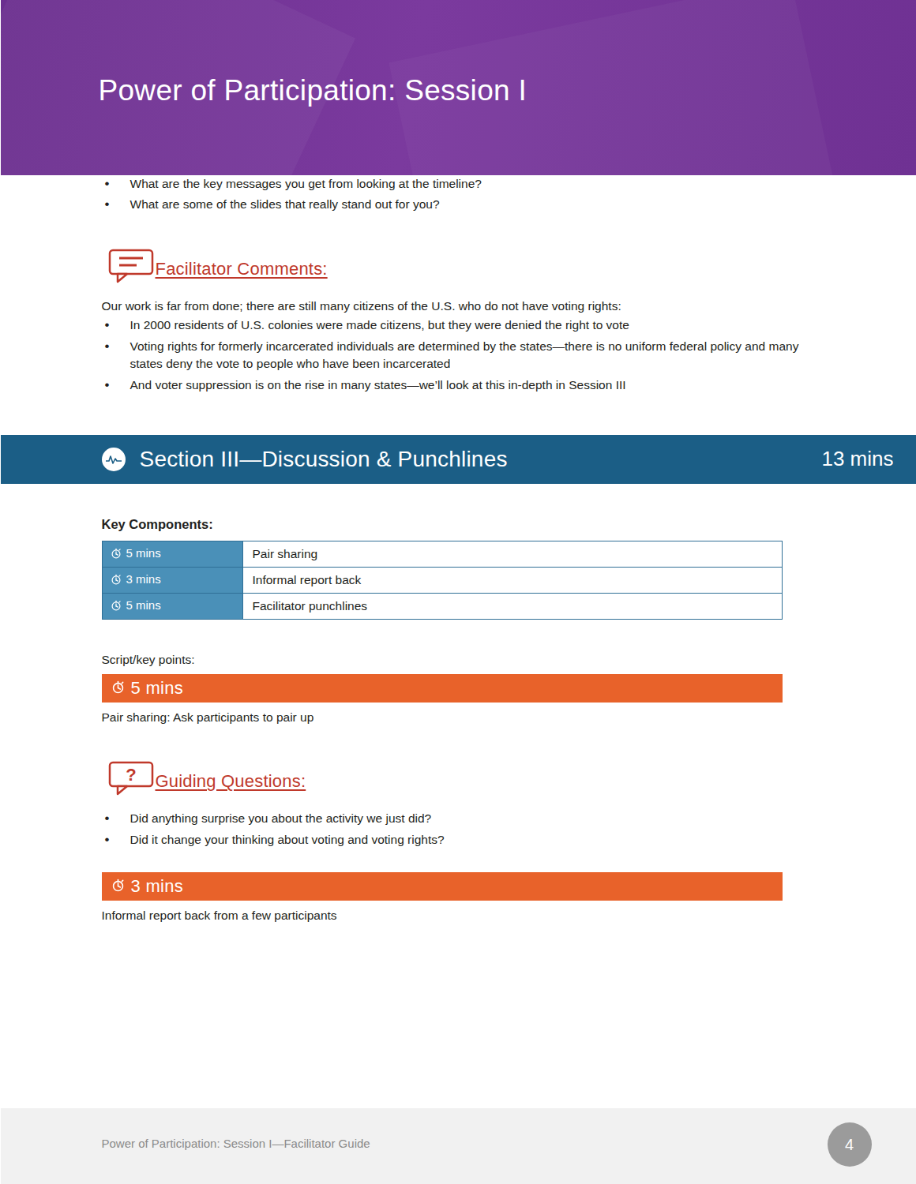Power of Participation: Session I
What are the key messages you get from looking at the timeline?
What are some of the slides that really stand out for you?
Facilitator Comments:
Our work is far from done; there are still many citizens of the U.S. who do not have voting rights:
In 2000 residents of U.S. colonies were made citizens, but they were denied the right to vote
Voting rights for formerly incarcerated individuals are determined by the states—there is no uniform federal policy and many states deny the vote to people who have been incarcerated
And voter suppression is on the rise in many states—we’ll look at this in-depth in Session III
Section III—Discussion & Punchlines
13 mins
Key Components:
| 5 mins | Pair sharing |
| 3 mins | Informal report back |
| 5 mins | Facilitator punchlines |
Script/key points:
5 mins
Pair sharing: Ask participants to pair up
?
Guiding Questions:
Did anything surprise you about the activity we just did?
Did it change your thinking about voting and voting rights?
3 mins
Informal report back from a few participants
Power of Participation: Session I—Facilitator Guide
4